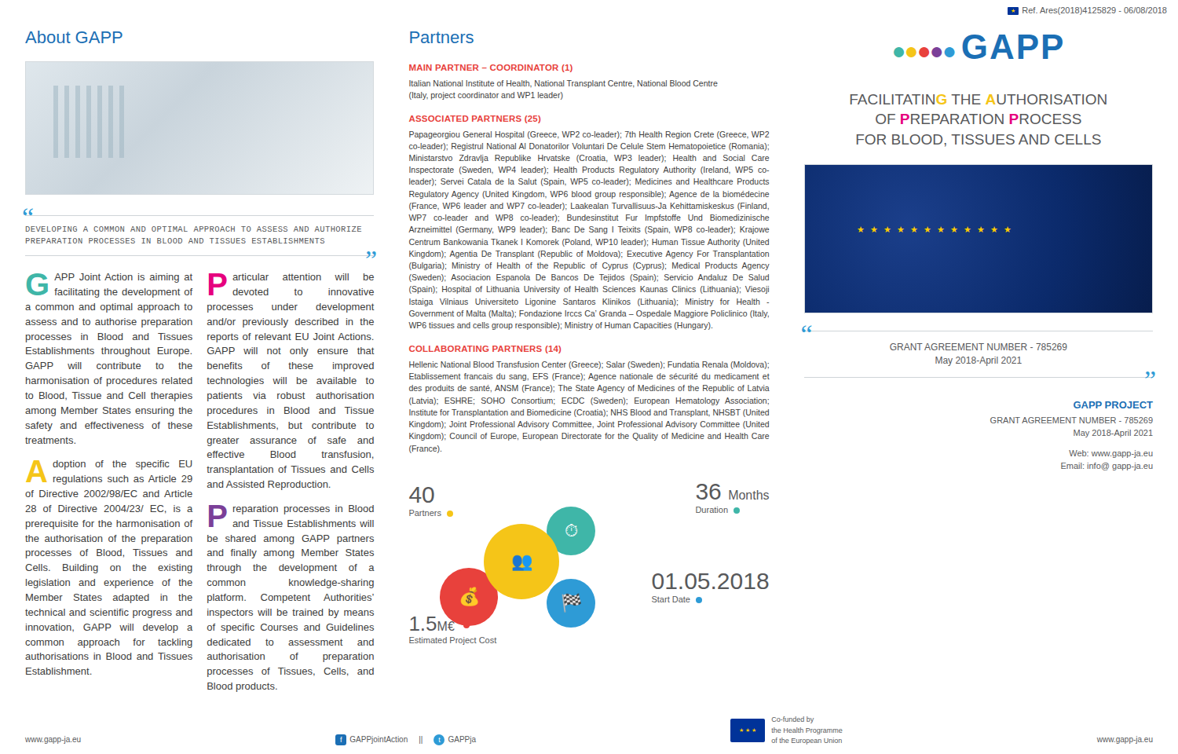★Ref. Ares(2018)4125829 - 06/08/2018
About GAPP
Developing a common and optimal approach to assess and authorize preparation processes in blood and tissues establishments
GAPP Joint Action is aiming at facilitating the development of a common and optimal approach to assess and to authorise preparation processes in Blood and Tissues Establishments throughout Europe. GAPP will contribute to the harmonisation of procedures related to Blood, Tissue and Cell therapies among Member States ensuring the safety and effectiveness of these treatments.
Adoption of the specific EU regulations such as Article 29 of Directive 2002/98/EC and Article 28 of Directive 2004/23/ EC, is a prerequisite for the harmonisation of the authorisation of the preparation processes of Blood, Tissues and Cells. Building on the existing legislation and experience of the Member States adapted in the technical and scientific progress and innovation, GAPP will develop a common approach for tackling authorisations in Blood and Tissues Establishment.
Particular attention will be devoted to innovative processes under development and/or previously described in the reports of relevant EU Joint Actions. GAPP will not only ensure that benefits of these improved technologies will be available to patients via robust authorisation procedures in Blood and Tissue Establishments, but contribute to greater assurance of safe and effective Blood transfusion, transplantation of Tissues and Cells and Assisted Reproduction.
Preparation processes in Blood and Tissue Establishments will be shared among GAPP partners and finally among Member States through the development of a common knowledge-sharing platform. Competent Authorities’ inspectors will be trained by means of specific Courses and Guidelines dedicated to assessment and authorisation of preparation processes of Tissues, Cells, and Blood products.
Partners
MAIN PARTNER – COORDINATOR (1)
Italian National Institute of Health, National Transplant Centre, National Blood Centre
(Italy, project coordinator and WP1 leader)
ASSOCIATED PARTNERS (25)
Papageorgiou General Hospital (Greece, WP2 co-leader); 7th Health Region Crete (Greece, WP2 co-leader); Registrul National Al Donatorilor Voluntari De Celule Stem Hematopoietice (Romania); Ministarstvo Zdravlja Republike Hrvatske (Croatia, WP3 leader); Health and Social Care Inspectorate (Sweden, WP4 leader); Health Products Regulatory Authority (Ireland, WP5 co-leader); Servei Catala de la Salut (Spain, WP5 co-leader); Medicines and Healthcare Products Regulatory Agency (United Kingdom, WP6 blood group responsible); Agence de la biomédecine (France, WP6 leader and WP7 co-leader); Laakealan Turvallisuus-Ja Kehittamiskeskus (Finland, WP7 co-leader and WP8 co-leader); Bundesinstitut Fur Impfstoffe Und Biomedizinische Arzneimittel (Germany, WP9 leader); Banc De Sang I Teixits (Spain, WP8 co-leader); Krajowe Centrum Bankowania Tkanek I Komorek (Poland, WP10 leader); Human Tissue Authority (United Kingdom); Agentia De Transplant (Republic of Moldova); Executive Agency For Transplantation (Bulgaria); Ministry of Health of the Republic of Cyprus (Cyprus); Medical Products Agency (Sweden); Asociacion Espanola De Bancos De Tejidos (Spain); Servicio Andaluz De Salud (Spain); Hospital of Lithuania University of Health Sciences Kaunas Clinics (Lithuania); Viesoji Istaiga Vilniaus Universiteto Ligonine Santaros Klinikos (Lithuania); Ministry for Health - Government of Malta (Malta); Fondazione Irccs Ca’ Granda – Ospedale Maggiore Policlinico (Italy, WP6 tissues and cells group responsible); Ministry of Human Capacities (Hungary).
COLLABORATING PARTNERS (14)
Hellenic National Blood Transfusion Center (Greece); Salar (Sweden); Fundatia Renala (Moldova); Etablissement francais du sang, EFS (France); Agence nationale de sécurité du medicament et des produits de santé, ANSM (France); The State Agency of Medicines of the Republic of Latvia (Latvia); ESHRE; SOHO Consortium; ECDC (Sweden); European Hematology Association; Institute for Transplantation and Biomedicine (Croatia); NHS Blood and Transplant, NHSBT (United Kingdom); Joint Professional Advisory Committee, Joint Professional Advisory Committee (United Kingdom); Council of Europe, European Directorate for the Quality of Medicine and Health Care (France).
40 Partners
36 Months Duration
01.05.2018 Start Date
1.5M€ Estimated Project Cost
👥
💰
⏱
🏁
●●●●●GAPP
FacilitatinG the Authorisation
of Preparation Process
for Blood, Tissues and Cells
GRANT AGREEMENT NUMBER - 785269
May 2018-April 2021
GAPP PROJECT
GRANT AGREEMENT NUMBER - 785269
May 2018-April 2021
Web: www.gapp-ja.eu
Email: info@ gapp-ja.eu
www.gapp-ja.eu
f GAPPjointAction || t GAPPja
★ ★ ★
Co-funded by
the Health Programme
of the European Union
www.gapp-ja.eu